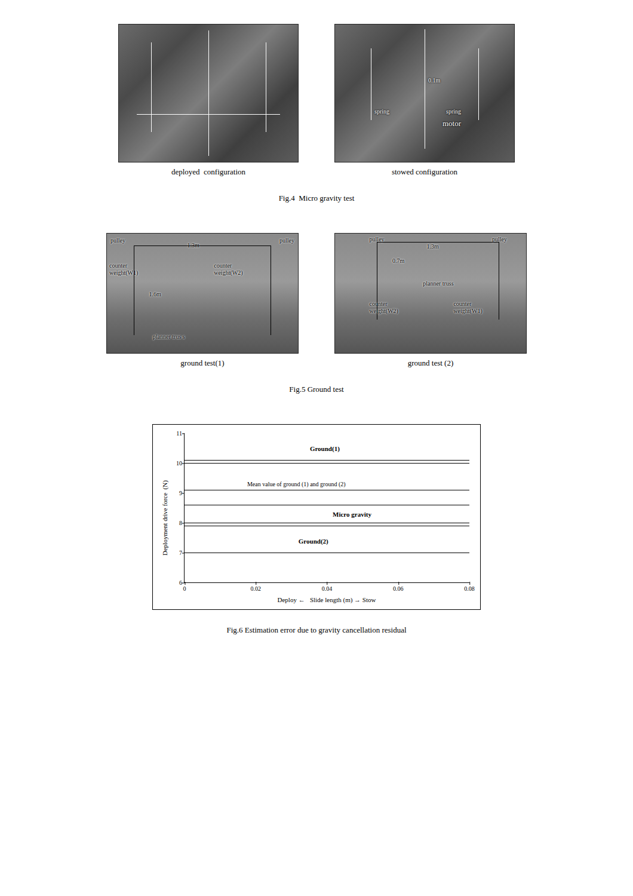deployed configuration
0.1m spring spring motor
stowed configuration
Fig.4 Micro gravity test
pulley pulley 1.3m counter weight(W1) counter weight(W2) 1.6m planner trus s
ground test(1)
pulley pulley 1.3m 0.7m planner truss counter weight(W2) counter weight(W1)
ground test (2)
Fig.5 Ground test
Deployment drive force (N)
11 10 9 8 7 6 Ground(1) Mean value of ground (1) and ground (2) Micro gravity Ground(2) 0 0.02 0.04 0.06 0.08
Deploy ← Slide length (m) → Stow
Fig.6 Estimation error due to gravity cancellation residual